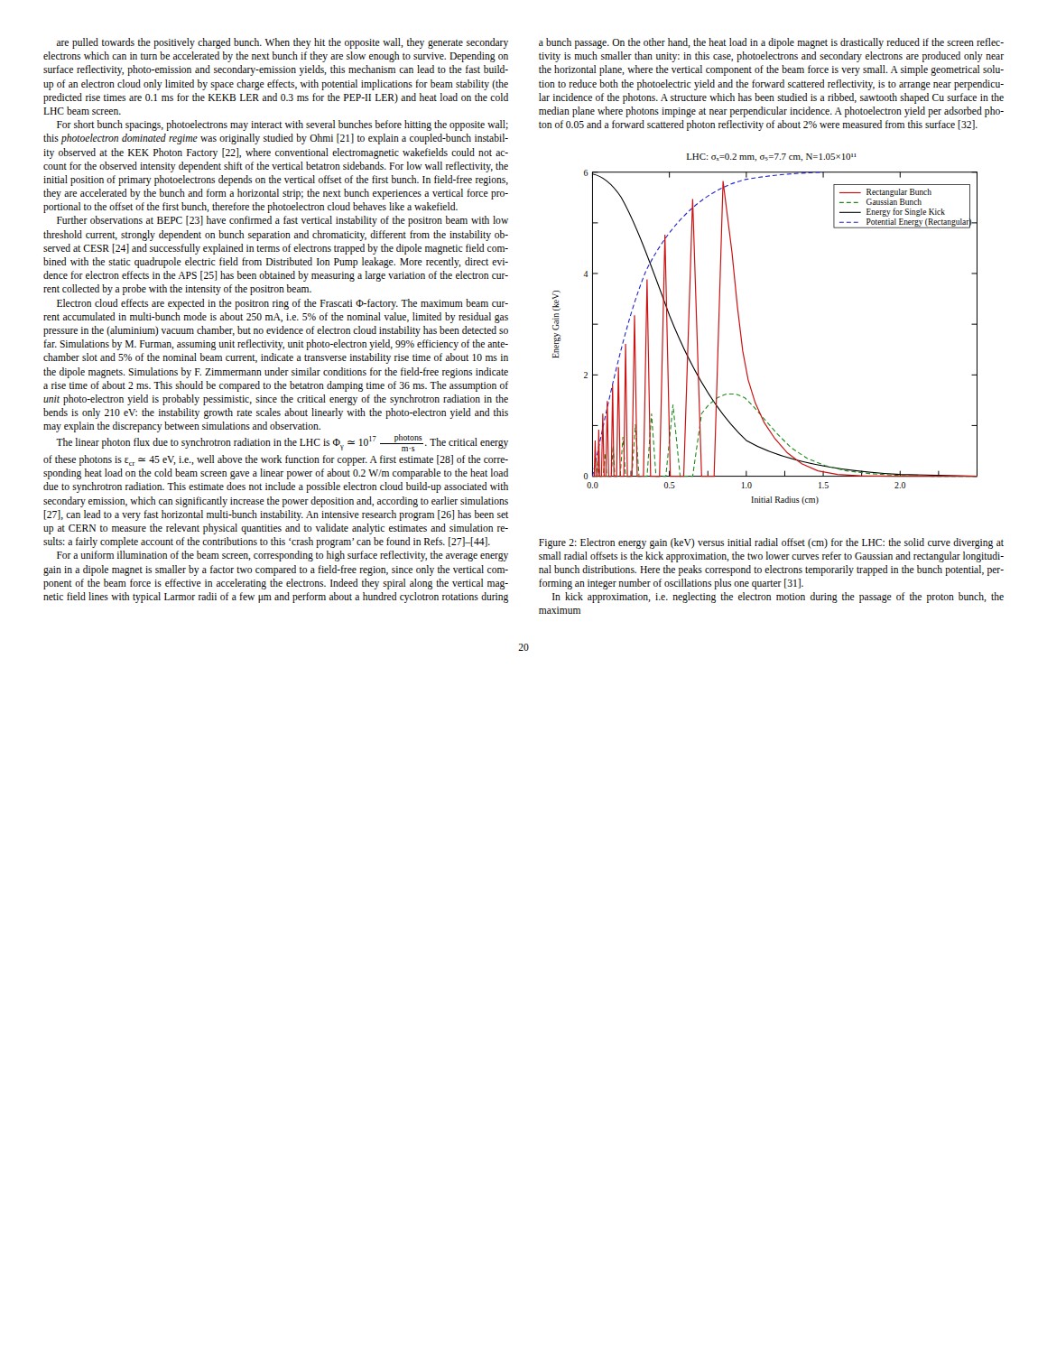are pulled towards the positively charged bunch. When they hit the opposite wall, they generate secondary electrons which can in turn be accelerated by the next bunch if they are slow enough to survive. Depending on surface reflectivity, photo-emission and secondary-emission yields, this mechanism can lead to the fast build-up of an electron cloud only limited by space charge effects, with potential implications for beam stability (the predicted rise times are 0.1 ms for the KEKB LER and 0.3 ms for the PEP-II LER) and heat load on the cold LHC beam screen.
For short bunch spacings, photoelectrons may interact with several bunches before hitting the opposite wall; this photoelectron dominated regime was originally studied by Ohmi [21] to explain a coupled-bunch instability observed at the KEK Photon Factory [22], where conventional electromagnetic wakefields could not account for the observed intensity dependent shift of the vertical betatron sidebands. For low wall reflectivity, the initial position of primary photoelectrons depends on the vertical offset of the first bunch. In field-free regions, they are accelerated by the bunch and form a horizontal strip; the next bunch experiences a vertical force proportional to the offset of the first bunch, therefore the photoelectron cloud behaves like a wakefield.
Further observations at BEPC [23] have confirmed a fast vertical instability of the positron beam with low threshold current, strongly dependent on bunch separation and chromaticity, different from the instability observed at CESR [24] and successfully explained in terms of electrons trapped by the dipole magnetic field combined with the static quadrupole electric field from Distributed Ion Pump leakage. More recently, direct evidence for electron effects in the APS [25] has been obtained by measuring a large variation of the electron current collected by a probe with the intensity of the positron beam.
Electron cloud effects are expected in the positron ring of the Frascati Φ-factory. The maximum beam current accumulated in multi-bunch mode is about 250 mA, i.e. 5% of the nominal value, limited by residual gas pressure in the (aluminium) vacuum chamber, but no evidence of electron cloud instability has been detected so far. Simulations by M. Furman, assuming unit reflectivity, unit photo-electron yield, 99% efficiency of the ante-chamber slot and 5% of the nominal beam current, indicate a transverse instability rise time of about 10 ms in the dipole magnets. Simulations by F. Zimmermann under similar conditions for the field-free regions indicate a rise time of about 2 ms. This should be compared to the betatron damping time of 36 ms. The assumption of unit photo-electron yield is probably pessimistic, since the critical energy of the synchrotron radiation in the bends is only 210 eV: the instability growth rate scales about linearly with the photo-electron yield and this may explain the discrepancy between simulations and observation.
The linear photon flux due to synchrotron radiation in the LHC is Φγ ≃ 1017 photons m·s. The critical energy of these photons is εcr ≃ 45 eV, i.e., well above the work function for copper. A first estimate [28] of the corresponding heat load on the cold beam screen gave a linear power of about 0.2 W/m comparable to the heat load due to synchrotron radiation. This estimate does not include a possible electron cloud build-up associated with secondary emission, which can significantly increase the power deposition and, according to earlier simulations [27], can lead to a very fast horizontal multi-bunch instability. An intensive research program [26] has been set up at CERN to measure the relevant physical quantities and to validate analytic estimates and simulation results: a fairly complete account of the contributions to this ‘crash program’ can be found in Refs. [27]–[44].
For a uniform illumination of the beam screen, corresponding to high surface reflectivity, the average energy gain in a dipole magnet is smaller by a factor two compared to a field-free region, since only the vertical component of the beam force is effective in accelerating the electrons. Indeed they spiral along the vertical magnetic field lines with typical Larmor radii of a few μm and perform about a hundred cyclotron rotations during a bunch passage. On the other hand, the heat load in a dipole magnet is drastically reduced if the screen reflectivity is much smaller than unity: in this case, photoelectrons and secondary electrons are produced only near the horizontal plane, where the vertical component of the beam force is very small. A simple geometrical solution to reduce both the photoelectric yield and the forward scattered reflectivity, is to arrange near perpendicular incidence of the photons. A structure which has been studied is a ribbed, sawtooth shaped Cu surface in the median plane where photons impinge at near perpendicular incidence. A photoelectron yield per adsorbed photon of 0.05 and a forward scattered photon reflectivity of about 2% were measured from this surface [32].
Electron energy gain versus initial radial offset for the LHC LHC: σₓ=0.2 mm, σₛ=7.7 cm, N=1.05×10¹¹ 0 2 4 6 Energy Gain (keV) 0.0 0.5 1.0 1.5 2.0 Initial Radius (cm) Rectangular Bunch Gaussian Bunch Energy for Single Kick Potential Energy (Rectangular)
Figure 2: Electron energy gain (keV) versus initial radial offset (cm) for the LHC: the solid curve diverging at small radial offsets is the kick approximation, the two lower curves refer to Gaussian and rectangular longitudinal bunch distributions. Here the peaks correspond to electrons temporarily trapped in the bunch potential, performing an integer number of oscillations plus one quarter [31].
In kick approximation, i.e. neglecting the electron motion during the passage of the proton bunch, the maximum
20